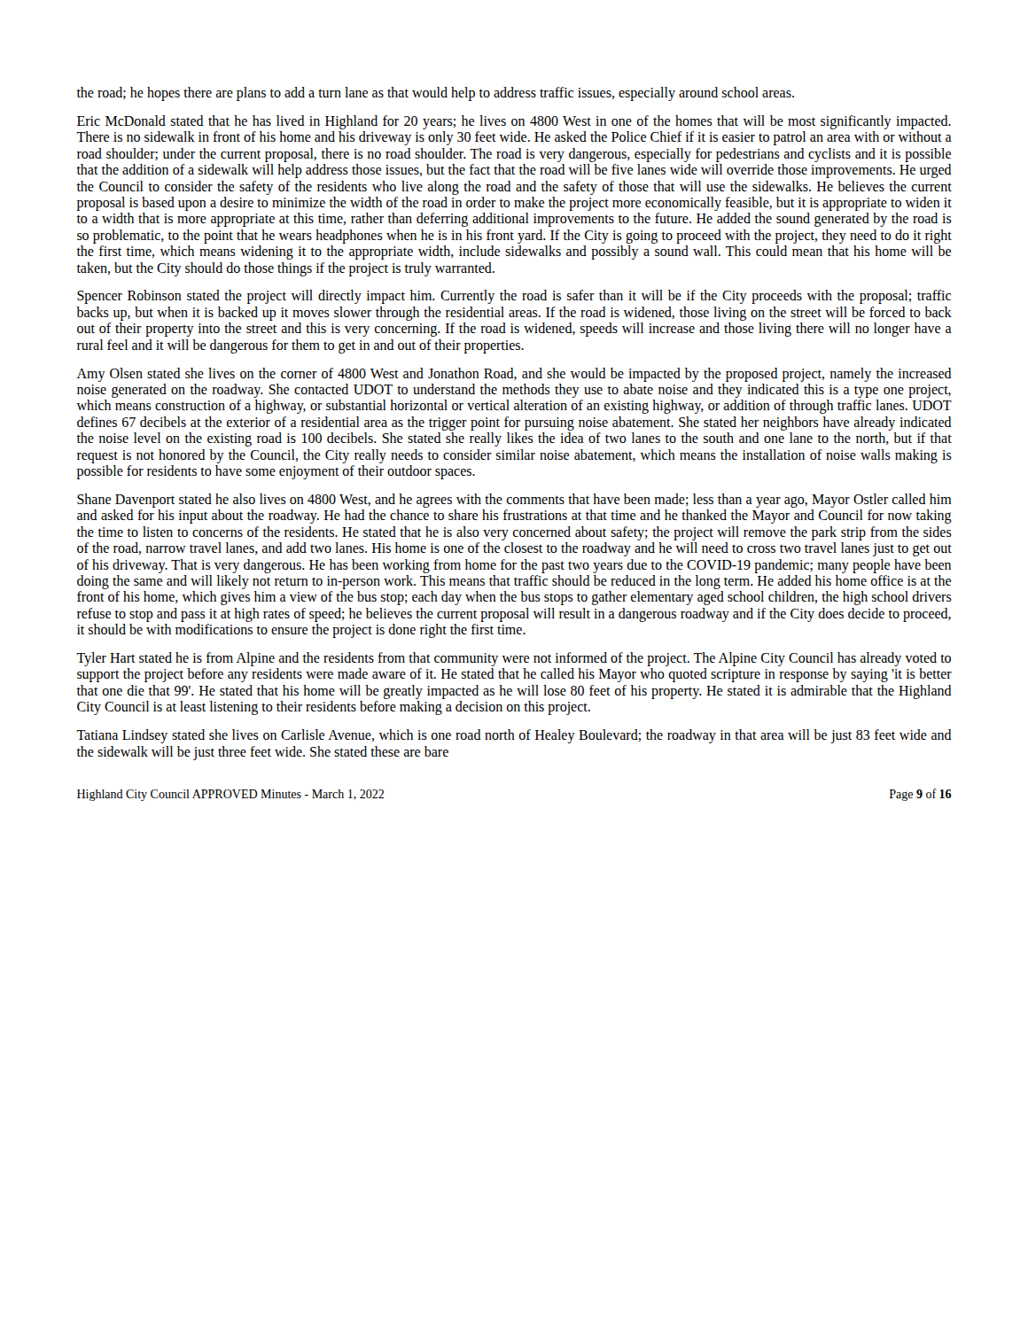the road; he hopes there are plans to add a turn lane as that would help to address traffic issues, especially around school areas.
Eric McDonald stated that he has lived in Highland for 20 years; he lives on 4800 West in one of the homes that will be most significantly impacted. There is no sidewalk in front of his home and his driveway is only 30 feet wide. He asked the Police Chief if it is easier to patrol an area with or without a road shoulder; under the current proposal, there is no road shoulder. The road is very dangerous, especially for pedestrians and cyclists and it is possible that the addition of a sidewalk will help address those issues, but the fact that the road will be five lanes wide will override those improvements. He urged the Council to consider the safety of the residents who live along the road and the safety of those that will use the sidewalks. He believes the current proposal is based upon a desire to minimize the width of the road in order to make the project more economically feasible, but it is appropriate to widen it to a width that is more appropriate at this time, rather than deferring additional improvements to the future. He added the sound generated by the road is so problematic, to the point that he wears headphones when he is in his front yard. If the City is going to proceed with the project, they need to do it right the first time, which means widening it to the appropriate width, include sidewalks and possibly a sound wall. This could mean that his home will be taken, but the City should do those things if the project is truly warranted.
Spencer Robinson stated the project will directly impact him. Currently the road is safer than it will be if the City proceeds with the proposal; traffic backs up, but when it is backed up it moves slower through the residential areas. If the road is widened, those living on the street will be forced to back out of their property into the street and this is very concerning. If the road is widened, speeds will increase and those living there will no longer have a rural feel and it will be dangerous for them to get in and out of their properties.
Amy Olsen stated she lives on the corner of 4800 West and Jonathon Road, and she would be impacted by the proposed project, namely the increased noise generated on the roadway. She contacted UDOT to understand the methods they use to abate noise and they indicated this is a type one project, which means construction of a highway, or substantial horizontal or vertical alteration of an existing highway, or addition of through traffic lanes. UDOT defines 67 decibels at the exterior of a residential area as the trigger point for pursuing noise abatement. She stated her neighbors have already indicated the noise level on the existing road is 100 decibels. She stated she really likes the idea of two lanes to the south and one lane to the north, but if that request is not honored by the Council, the City really needs to consider similar noise abatement, which means the installation of noise walls making is possible for residents to have some enjoyment of their outdoor spaces.
Shane Davenport stated he also lives on 4800 West, and he agrees with the comments that have been made; less than a year ago, Mayor Ostler called him and asked for his input about the roadway. He had the chance to share his frustrations at that time and he thanked the Mayor and Council for now taking the time to listen to concerns of the residents. He stated that he is also very concerned about safety; the project will remove the park strip from the sides of the road, narrow travel lanes, and add two lanes. His home is one of the closest to the roadway and he will need to cross two travel lanes just to get out of his driveway. That is very dangerous. He has been working from home for the past two years due to the COVID-19 pandemic; many people have been doing the same and will likely not return to in-person work. This means that traffic should be reduced in the long term. He added his home office is at the front of his home, which gives him a view of the bus stop; each day when the bus stops to gather elementary aged school children, the high school drivers refuse to stop and pass it at high rates of speed; he believes the current proposal will result in a dangerous roadway and if the City does decide to proceed, it should be with modifications to ensure the project is done right the first time.
Tyler Hart stated he is from Alpine and the residents from that community were not informed of the project. The Alpine City Council has already voted to support the project before any residents were made aware of it. He stated that he called his Mayor who quoted scripture in response by saying 'it is better that one die that 99'. He stated that his home will be greatly impacted as he will lose 80 feet of his property. He stated it is admirable that the Highland City Council is at least listening to their residents before making a decision on this project.
Tatiana Lindsey stated she lives on Carlisle Avenue, which is one road north of Healey Boulevard; the roadway in that area will be just 83 feet wide and the sidewalk will be just three feet wide. She stated these are bare
Highland City Council APPROVED Minutes - March 1, 2022
Page 9 of 16